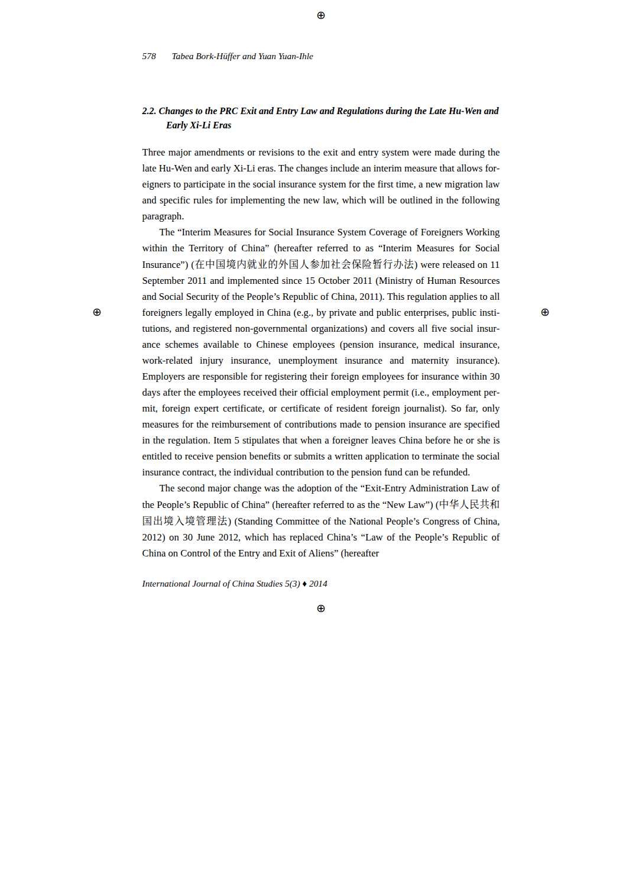⊕
⊕
⊕
⊕
578 Tabea Bork-Hüffer and Yuan Yuan-Ihle
2.2. Changes to the PRC Exit and Entry Law and Regulations during the Late Hu-Wen and Early Xi-Li Eras
Three major amendments or revisions to the exit and entry system were made during the late Hu-Wen and early Xi-Li eras. The changes include an interim measure that allows foreigners to participate in the social insurance system for the first time, a new migration law and specific rules for implementing the new law, which will be outlined in the following paragraph.
The “Interim Measures for Social Insurance System Coverage of Foreigners Working within the Territory of China” (hereafter referred to as “Interim Measures for Social Insurance”) (在中国境内就业的外国人参加社会保险暂行办法) were released on 11 September 2011 and implemented since 15 October 2011 (Ministry of Human Resources and Social Security of the People’s Republic of China, 2011). This regulation applies to all foreigners legally employed in China (e.g., by private and public enterprises, public institutions, and registered non-governmental organizations) and covers all five social insurance schemes available to Chinese employees (pension insurance, medical insurance, work-related injury insurance, unemployment insurance and maternity insurance). Employers are responsible for registering their foreign employees for insurance within 30 days after the employees received their official employment permit (i.e., employment permit, foreign expert certificate, or certificate of resident foreign journalist). So far, only measures for the reimbursement of contributions made to pension insurance are specified in the regulation. Item 5 stipulates that when a foreigner leaves China before he or she is entitled to receive pension benefits or submits a written application to terminate the social insurance contract, the individual contribution to the pension fund can be refunded.
The second major change was the adoption of the “Exit-Entry Administration Law of the People’s Republic of China” (hereafter referred to as the “New Law”) (中华人民共和国出境入境管理法) (Standing Committee of the National People’s Congress of China, 2012) on 30 June 2012, which has replaced China’s “Law of the People’s Republic of China on Control of the Entry and Exit of Aliens” (hereafter
International Journal of China Studies 5(3) ♦ 2014